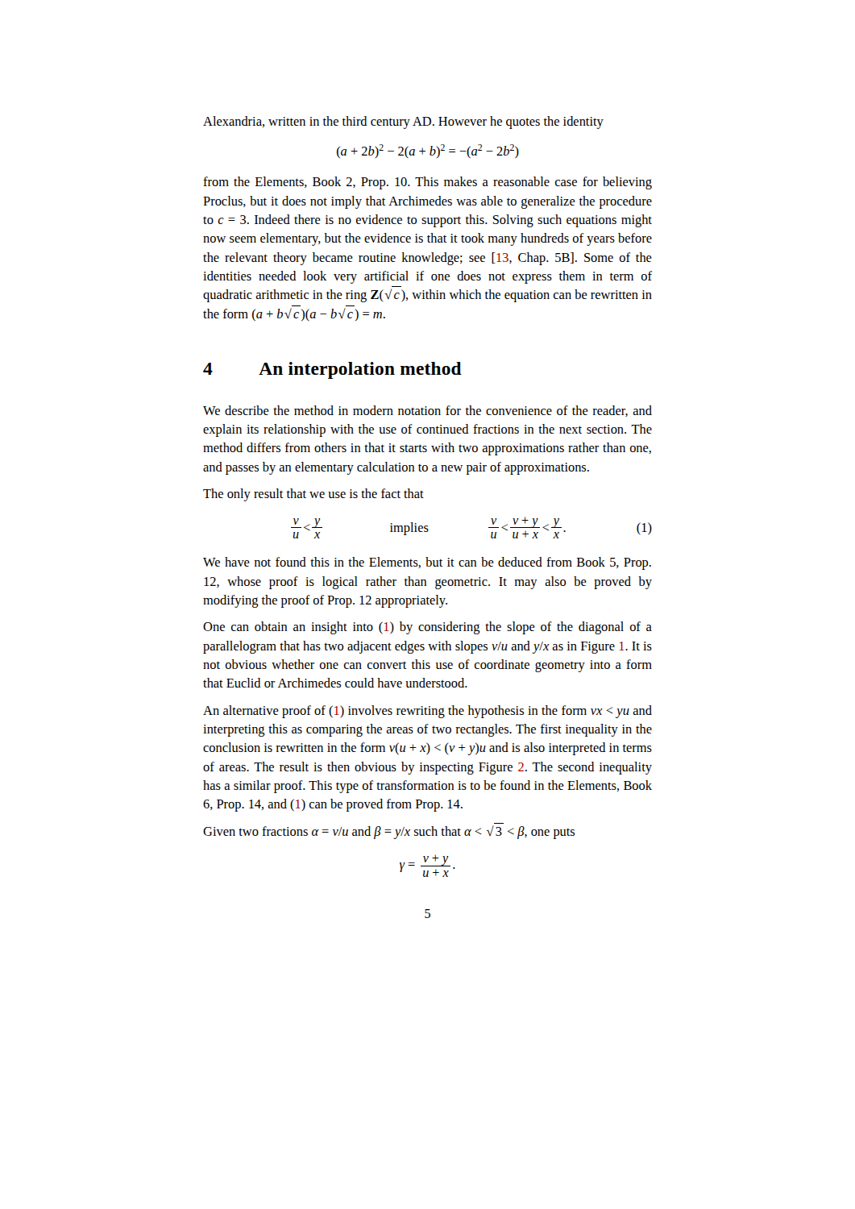Alexandria, written in the third century AD. However he quotes the identity
(a + 2b)2 − 2(a + b)2 = −(a2 − 2b2)
from the Elements, Book 2, Prop. 10. This makes a reasonable case for believing Proclus, but it does not imply that Archimedes was able to generalize the procedure to c = 3. Indeed there is no evidence to support this. Solving such equations might now seem elementary, but the evidence is that it took many hundreds of years before the relevant theory became routine knowledge; see [13, Chap. 5B]. Some of the identities needed look very artificial if one does not express them in term of quadratic arithmetic in the ring Z(√c), within which the equation can be rewritten in the form (a + b√c)(a − b√c) = m.
4 An interpolation method
We describe the method in modern notation for the convenience of the reader, and explain its relationship with the use of continued fractions in the next section. The method differs from others in that it starts with two approximations rather than one, and passes by an elementary calculation to a new pair of approximations.
The only result that we use is the fact that
vu < yx implies vu < v + y u + x < yx. (1)
We have not found this in the Elements, but it can be deduced from Book 5, Prop. 12, whose proof is logical rather than geometric. It may also be proved by modifying the proof of Prop. 12 appropriately.
One can obtain an insight into (1) by considering the slope of the diagonal of a parallelogram that has two adjacent edges with slopes v/u and y/x as in Figure 1. It is not obvious whether one can convert this use of coordinate geometry into a form that Euclid or Archimedes could have understood.
An alternative proof of (1) involves rewriting the hypothesis in the form vx < yu and interpreting this as comparing the areas of two rectangles. The first inequality in the conclusion is rewritten in the form v(u + x) < (v + y)u and is also interpreted in terms of areas. The result is then obvious by inspecting Figure 2. The second inequality has a similar proof. This type of transformation is to be found in the Elements, Book 6, Prop. 14, and (1) can be proved from Prop. 14.
Given two fractions α = v/u and β = y/x such that α < √3 < β, one puts
γ = v + y u + x.
5